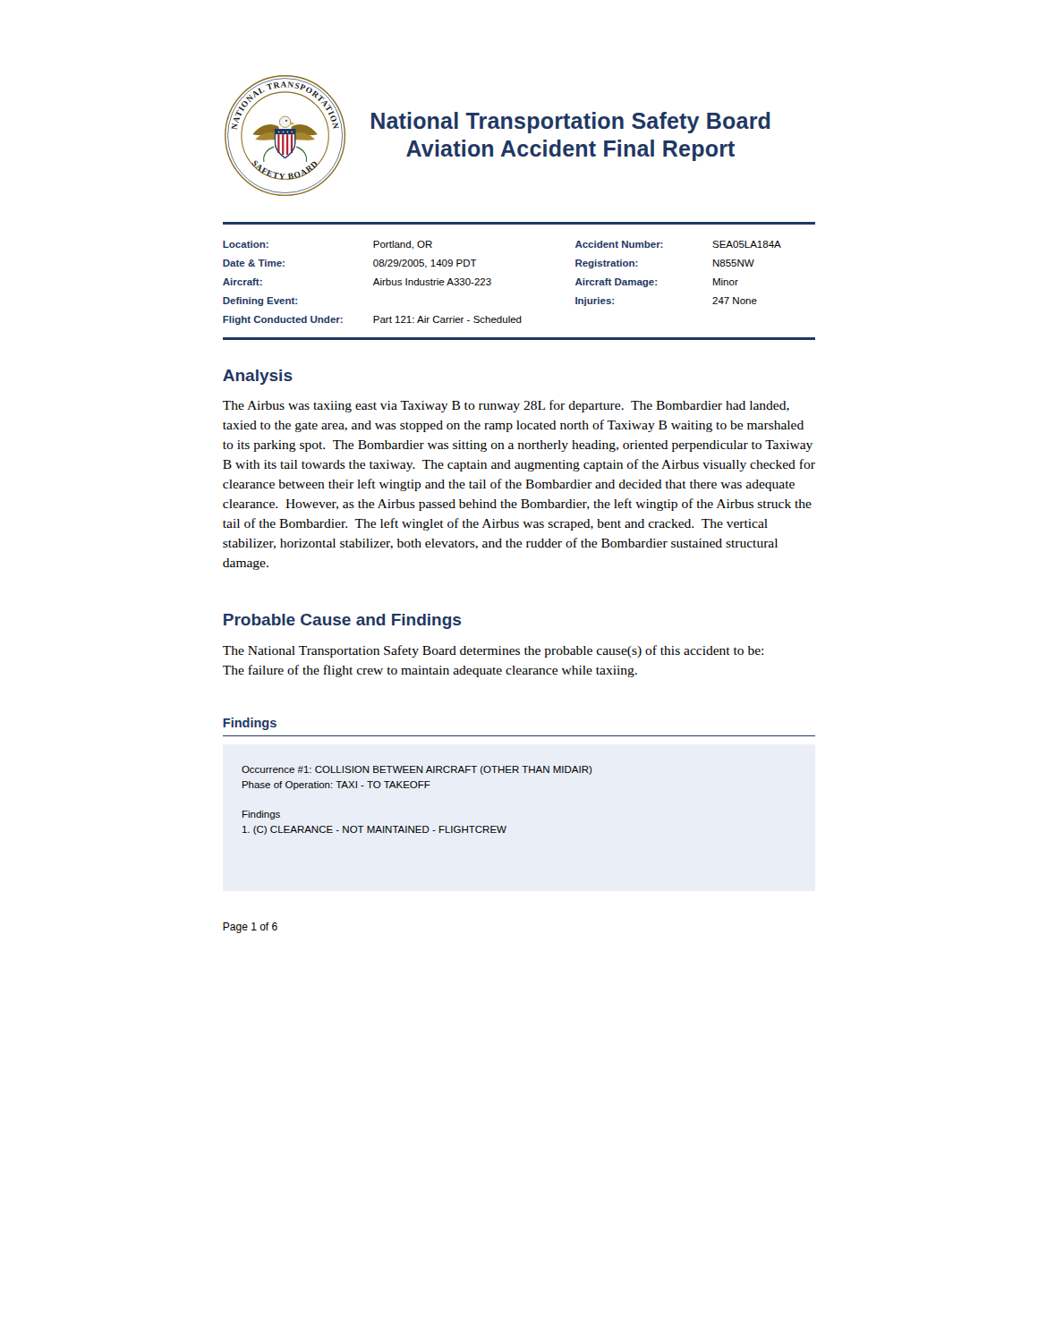NATIONAL TRANSPORTATION SAFETY BOARD
National Transportation Safety Board
Aviation Accident Final Report
| Location: | Portland, OR | Accident Number: | SEA05LA184A |
| Date & Time: | 08/29/2005, 1409 PDT | Registration: | N855NW |
| Aircraft: | Airbus Industrie A330-223 | Aircraft Damage: | Minor |
| Defining Event: | | Injuries: | 247 None |
| Flight Conducted Under: | Part 121: Air Carrier - Scheduled |
Analysis
The Airbus was taxiing east via Taxiway B to runway 28L for departure. The Bombardier had landed, taxied to the gate area, and was stopped on the ramp located north of Taxiway B waiting to be marshaled to its parking spot. The Bombardier was sitting on a northerly heading, oriented perpendicular to Taxiway B with its tail towards the taxiway. The captain and augmenting captain of the Airbus visually checked for clearance between their left wingtip and the tail of the Bombardier and decided that there was adequate clearance. However, as the Airbus passed behind the Bombardier, the left wingtip of the Airbus struck the tail of the Bombardier. The left winglet of the Airbus was scraped, bent and cracked. The vertical stabilizer, horizontal stabilizer, both elevators, and the rudder of the Bombardier sustained structural damage.
Probable Cause and Findings
The National Transportation Safety Board determines the probable cause(s) of this accident to be:
The failure of the flight crew to maintain adequate clearance while taxiing.
Findings
Occurrence #1: COLLISION BETWEEN AIRCRAFT (OTHER THAN MIDAIR)
Phase of Operation: TAXI - TO TAKEOFF
Findings
1. (C) CLEARANCE - NOT MAINTAINED - FLIGHTCREW
Page 1 of 6